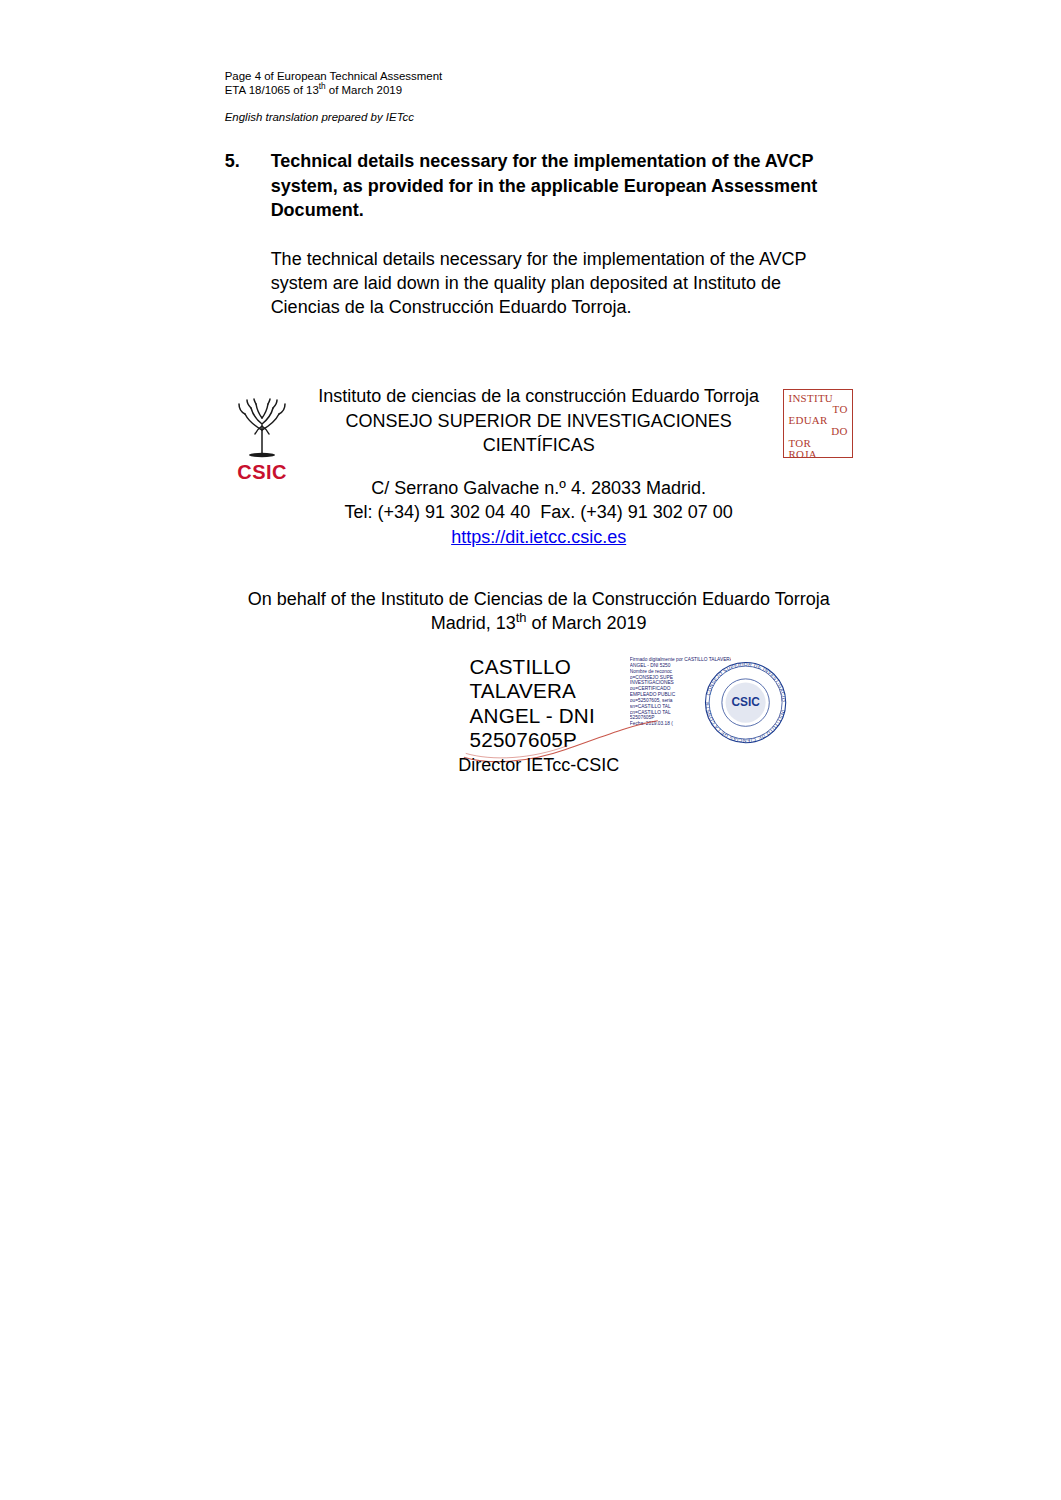Page 4 of European Technical Assessment
ETA 18/1065 of 13th of March 2019
English translation prepared by IETcc
5.
Technical details necessary for the implementation of the AVCP system, as provided for in the applicable European Assessment Document.
The technical details necessary for the implementation of the AVCP system are laid down in the quality plan deposited at Instituto de Ciencias de la Construcción Eduardo Torroja.
CSIC
INSTITU
TO
EDUAR
DO
TOR
ROJA
Instituto de ciencias de la construcción Eduardo Torroja
CONSEJO SUPERIOR DE INVESTIGACIONES CIENTÍFICAS
C/ Serrano Galvache n.º 4. 28033 Madrid.
Tel: (+34) 91 302 04 40 Fax. (+34) 91 302 07 00
https://dit.ietcc.csic.es
On behalf of the Instituto de Ciencias de la Construcción Eduardo Torroja
Madrid, 13th of March 2019
CASTILLO
TALAVERA
ANGEL - DNI
52507605P
Firmado digitalmente por CASTILLO TALAVERA
ANGEL - DNI 5250
Nombre de reconoc
o=CONSEJO SUPE
INVESTIGACIONES
ou=CERTIFICADO
EMPLEADO PUBLIC
ou=52507605, seria
sn=CASTILLO TAL
cn=CASTILLO TAL
52507605P
Fecha: 2019.03.18 (
CONSEJO SUPERIOR DE INVESTIGACIONES CIENTÍFICAS INSTITUTO DE CIENCIAS DE LA CONSTRUCCIÓN EDUARDO TORROJA CSIC
Director IETcc-CSIC